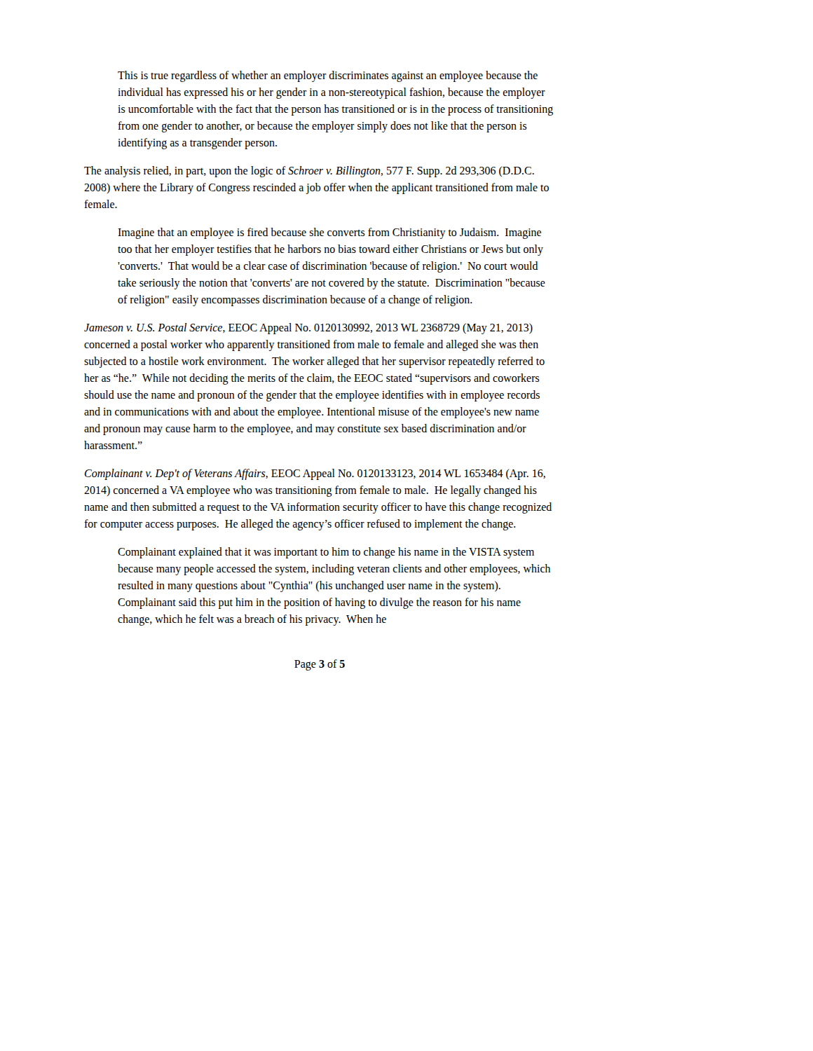This is true regardless of whether an employer discriminates against an employee because the individual has expressed his or her gender in a non-stereotypical fashion, because the employer is uncomfortable with the fact that the person has transitioned or is in the process of transitioning from one gender to another, or because the employer simply does not like that the person is identifying as a transgender person.
The analysis relied, in part, upon the logic of Schroer v. Billington, 577 F. Supp. 2d 293,306 (D.D.C. 2008) where the Library of Congress rescinded a job offer when the applicant transitioned from male to female.
Imagine that an employee is fired because she converts from Christianity to Judaism. Imagine too that her employer testifies that he harbors no bias toward either Christians or Jews but only 'converts.' That would be a clear case of discrimination 'because of religion.' No court would take seriously the notion that 'converts' are not covered by the statute. Discrimination "because of religion" easily encompasses discrimination because of a change of religion.
Jameson v. U.S. Postal Service, EEOC Appeal No. 0120130992, 2013 WL 2368729 (May 21, 2013) concerned a postal worker who apparently transitioned from male to female and alleged she was then subjected to a hostile work environment. The worker alleged that her supervisor repeatedly referred to her as “he.” While not deciding the merits of the claim, the EEOC stated “supervisors and coworkers should use the name and pronoun of the gender that the employee identifies with in employee records and in communications with and about the employee. Intentional misuse of the employee's new name and pronoun may cause harm to the employee, and may constitute sex based discrimination and/or harassment.”
Complainant v. Dep't of Veterans Affairs, EEOC Appeal No. 0120133123, 2014 WL 1653484 (Apr. 16, 2014) concerned a VA employee who was transitioning from female to male. He legally changed his name and then submitted a request to the VA information security officer to have this change recognized for computer access purposes. He alleged the agency’s officer refused to implement the change.
Complainant explained that it was important to him to change his name in the VISTA system because many people accessed the system, including veteran clients and other employees, which resulted in many questions about "Cynthia" (his unchanged user name in the system). Complainant said this put him in the position of having to divulge the reason for his name change, which he felt was a breach of his privacy. When he
Page 3 of 5